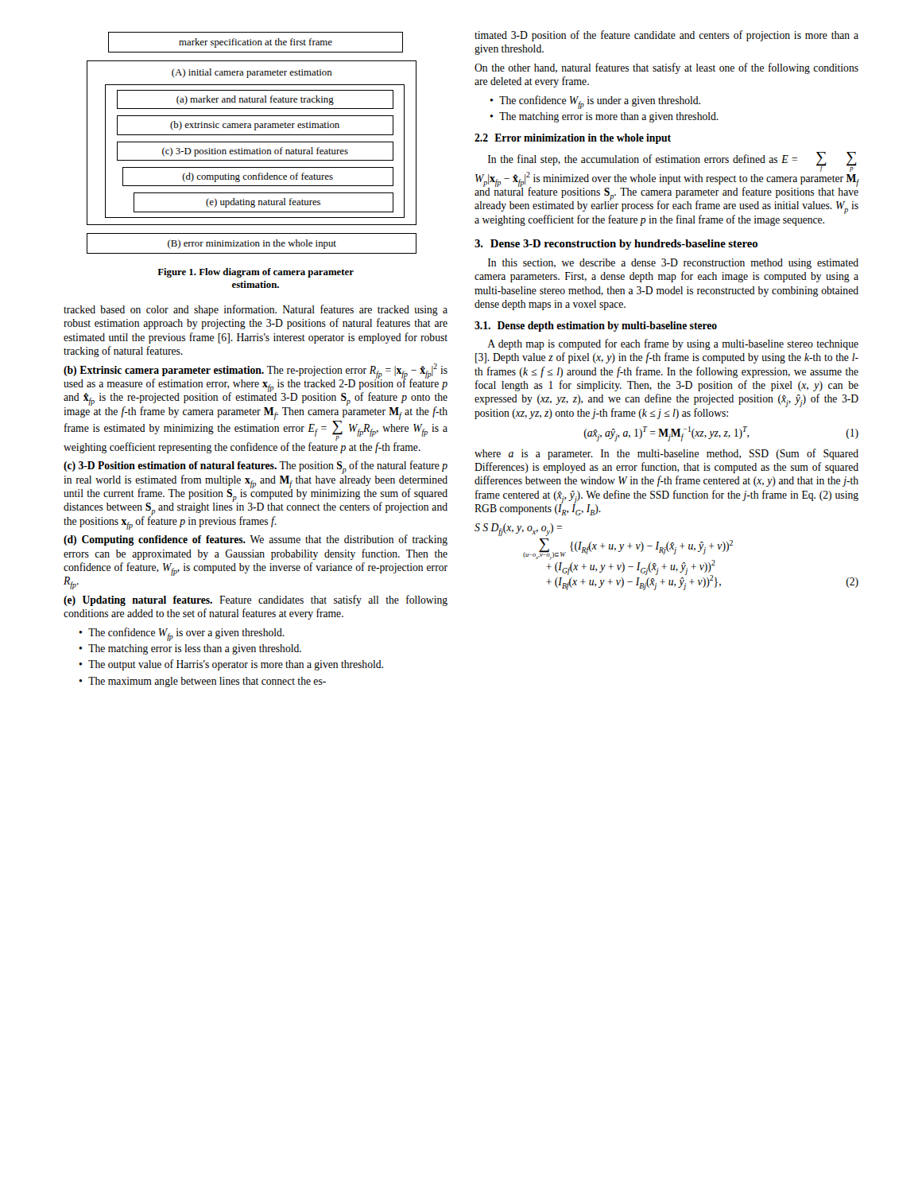marker specification at the first frame
(A) initial camera parameter estimation
(a) marker and natural feature tracking
(b) extrinsic camera parameter estimation
(c) 3-D position estimation of natural features
(d) computing confidence of features
(e) updating natural features
(B) error minimization in the whole input
Figure 1. Flow diagram of camera parameter
estimation.
tracked based on color and shape information. Natural features are tracked using a robust estimation approach by projecting the 3-D positions of natural features that are estimated until the previous frame [6]. Harris's interest operator is employed for robust tracking of natural features.
(b) Extrinsic camera parameter estimation. The re-projection error Rfp = |xfp − x̂fp|2 is used as a measure of estimation error, where xfp is the tracked 2-D position of feature p and x̂fp is the re-projected position of estimated 3-D position Sp of feature p onto the image at the f-th frame by camera parameter Mf. Then camera parameter Mf at the f-th frame is estimated by minimizing the estimation error Ef = ∑p WfpRfp, where Wfp is a weighting coefficient representing the confidence of the feature p at the f-th frame.
(c) 3-D Position estimation of natural features. The position Sp of the natural feature p in real world is estimated from multiple xfp and Mf that have already been determined until the current frame. The position Sp is computed by minimizing the sum of squared distances between Sp and straight lines in 3-D that connect the centers of projection and the positions xfp of feature p in previous frames f.
(d) Computing confidence of features. We assume that the distribution of tracking errors can be approximated by a Gaussian probability density function. Then the confidence of feature, Wfp, is computed by the inverse of variance of re-projection error Rfp.
(e) Updating natural features. Feature candidates that satisfy all the following conditions are added to the set of natural features at every frame.
The confidence Wfp is over a given threshold.
The matching error is less than a given threshold.
The output value of Harris's operator is more than a given threshold.
The maximum angle between lines that connect the es-
timated 3-D position of the feature candidate and centers of projection is more than a given threshold.
On the other hand, natural features that satisfy at least one of the following conditions are deleted at every frame.
The confidence Wfp is under a given threshold.
The matching error is more than a given threshold.
2.2 Error minimization in the whole input
In the final step, the accumulation of estimation errors defined as E = ∑f ∑p Wp|xfp − x̂fp|2 is minimized over the whole input with respect to the camera parameter Mf and natural feature positions Sp. The camera parameter and feature positions that have already been estimated by earlier process for each frame are used as initial values. Wp is a weighting coefficient for the feature p in the final frame of the image sequence.
3. Dense 3-D reconstruction by hundreds-baseline stereo
In this section, we describe a dense 3-D reconstruction method using estimated camera parameters. First, a dense depth map for each image is computed by using a multi-baseline stereo method, then a 3-D model is reconstructed by combining obtained dense depth maps in a voxel space.
3.1. Dense depth estimation by multi-baseline stereo
A depth map is computed for each frame by using a multi-baseline stereo technique [3]. Depth value z of pixel (x, y) in the f-th frame is computed by using the k-th to the l-th frames (k ≤ f ≤ l) around the f-th frame. In the following expression, we assume the focal length as 1 for simplicity. Then, the 3-D position of the pixel (x, y) can be expressed by (xz, yz, z), and we can define the projected position (x̂j, ŷj) of the 3-D position (xz, yz, z) onto the j-th frame (k ≤ j ≤ l) as follows:
(ax̂j, aŷj, a, 1)T = MjMf−1(xz, yz, z, 1)T, (1)
where a is a parameter. In the multi-baseline method, SSD (Sum of Squared Differences) is employed as an error function, that is computed as the sum of squared differences between the window W in the f-th frame centered at (x, y) and that in the j-th frame centered at (x̂j, ŷj). We define the SSD function for the j-th frame in Eq. (2) using RGB components (IR, IG, IB).
S S Dfj(x, y, ox, oy) = ∑(u−ox,v−oy)⊆W {(IRf(x + u, y + v) − IRj(x̂j + u, ŷj + v))2 + (IGf(x + u, y + v) − IGj(x̂j + u, ŷj + v))2 + (IBf(x + u, y + v) − IBj(x̂j + u, ŷj + v))2}, (2)